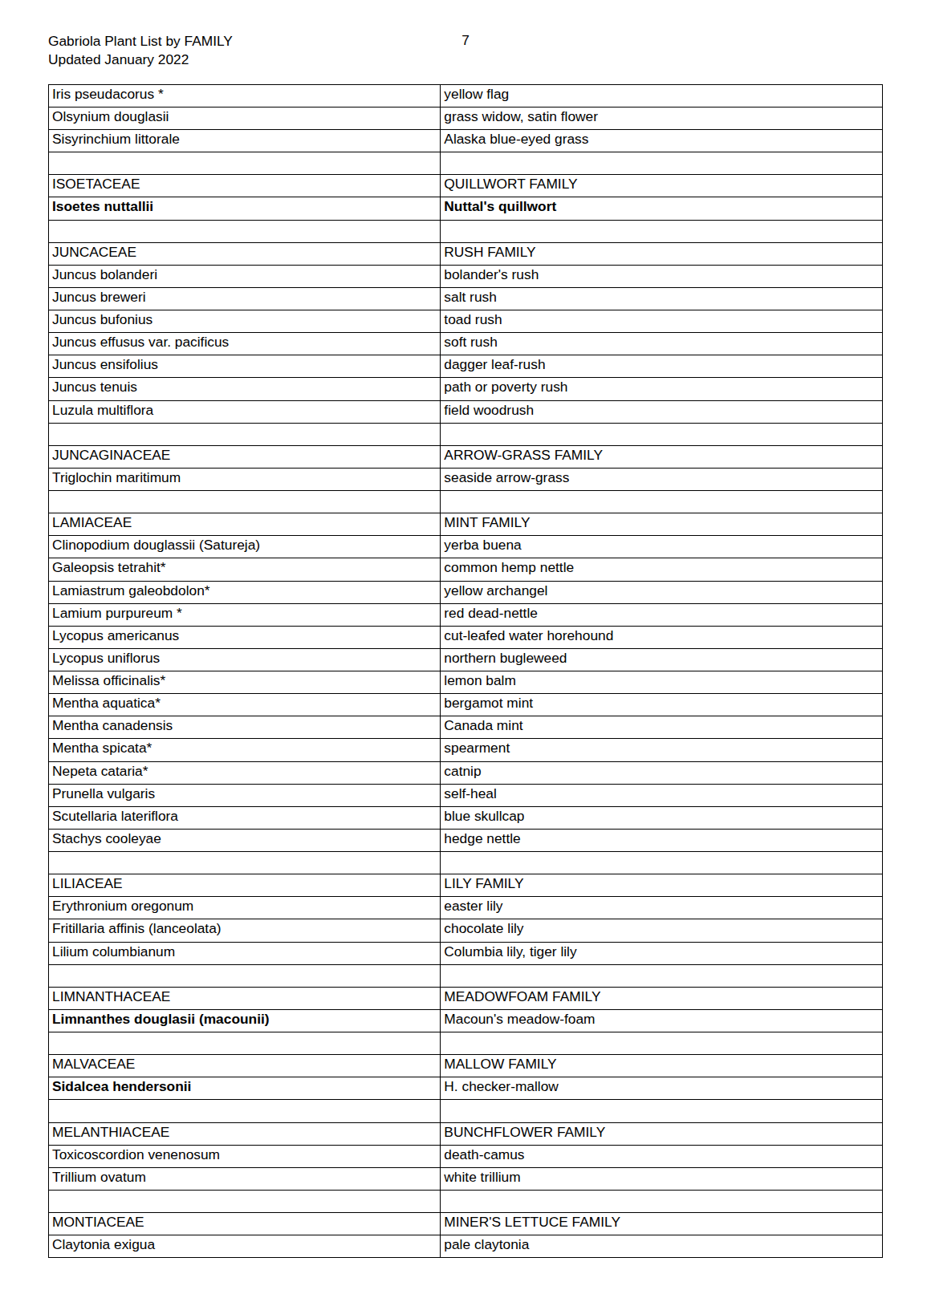Gabriola Plant List by FAMILY
Updated January 2022
7
| Iris pseudacorus * | yellow flag |
| Olsynium douglasii | grass widow, satin flower |
| Sisyrinchium littorale | Alaska blue-eyed grass |
| ISOETACEAE | QUILLWORT FAMILY |
| Isoetes nuttallii | Nuttal's quillwort |
| JUNCACEAE | RUSH FAMILY |
| Juncus bolanderi | bolander's rush |
| Juncus breweri | salt rush |
| Juncus bufonius | toad rush |
| Juncus effusus var. pacificus | soft rush |
| Juncus ensifolius | dagger leaf-rush |
| Juncus tenuis | path or poverty rush |
| Luzula multiflora | field woodrush |
| JUNCAGINACEAE | ARROW-GRASS FAMILY |
| Triglochin maritimum | seaside arrow-grass |
| LAMIACEAE | MINT FAMILY |
| Clinopodium douglassii (Satureja) | yerba buena |
| Galeopsis tetrahit* | common hemp nettle |
| Lamiastrum galeobdolon* | yellow archangel |
| Lamium purpureum * | red dead-nettle |
| Lycopus americanus | cut-leafed water horehound |
| Lycopus uniflorus | northern bugleweed |
| Melissa officinalis* | lemon balm |
| Mentha aquatica* | bergamot mint |
| Mentha canadensis | Canada mint |
| Mentha spicata* | spearment |
| Nepeta cataria* | catnip |
| Prunella vulgaris | self-heal |
| Scutellaria lateriflora | blue skullcap |
| Stachys cooleyae | hedge nettle |
| LILIACEAE | LILY FAMILY |
| Erythronium oregonum | easter lily |
| Fritillaria affinis (lanceolata) | chocolate lily |
| Lilium columbianum | Columbia lily, tiger lily |
| LIMNANTHACEAE | MEADOWFOAM FAMILY |
| Limnanthes douglasii (macounii) | Macoun's meadow-foam |
| MALVACEAE | MALLOW FAMILY |
| Sidalcea hendersonii | H. checker-mallow |
| MELANTHIACEAE | BUNCHFLOWER FAMILY |
| Toxicoscordion venenosum | death-camus |
| Trillium ovatum | white trillium |
| MONTIACEAE | MINER'S LETTUCE FAMILY |
| Claytonia exigua | pale claytonia |